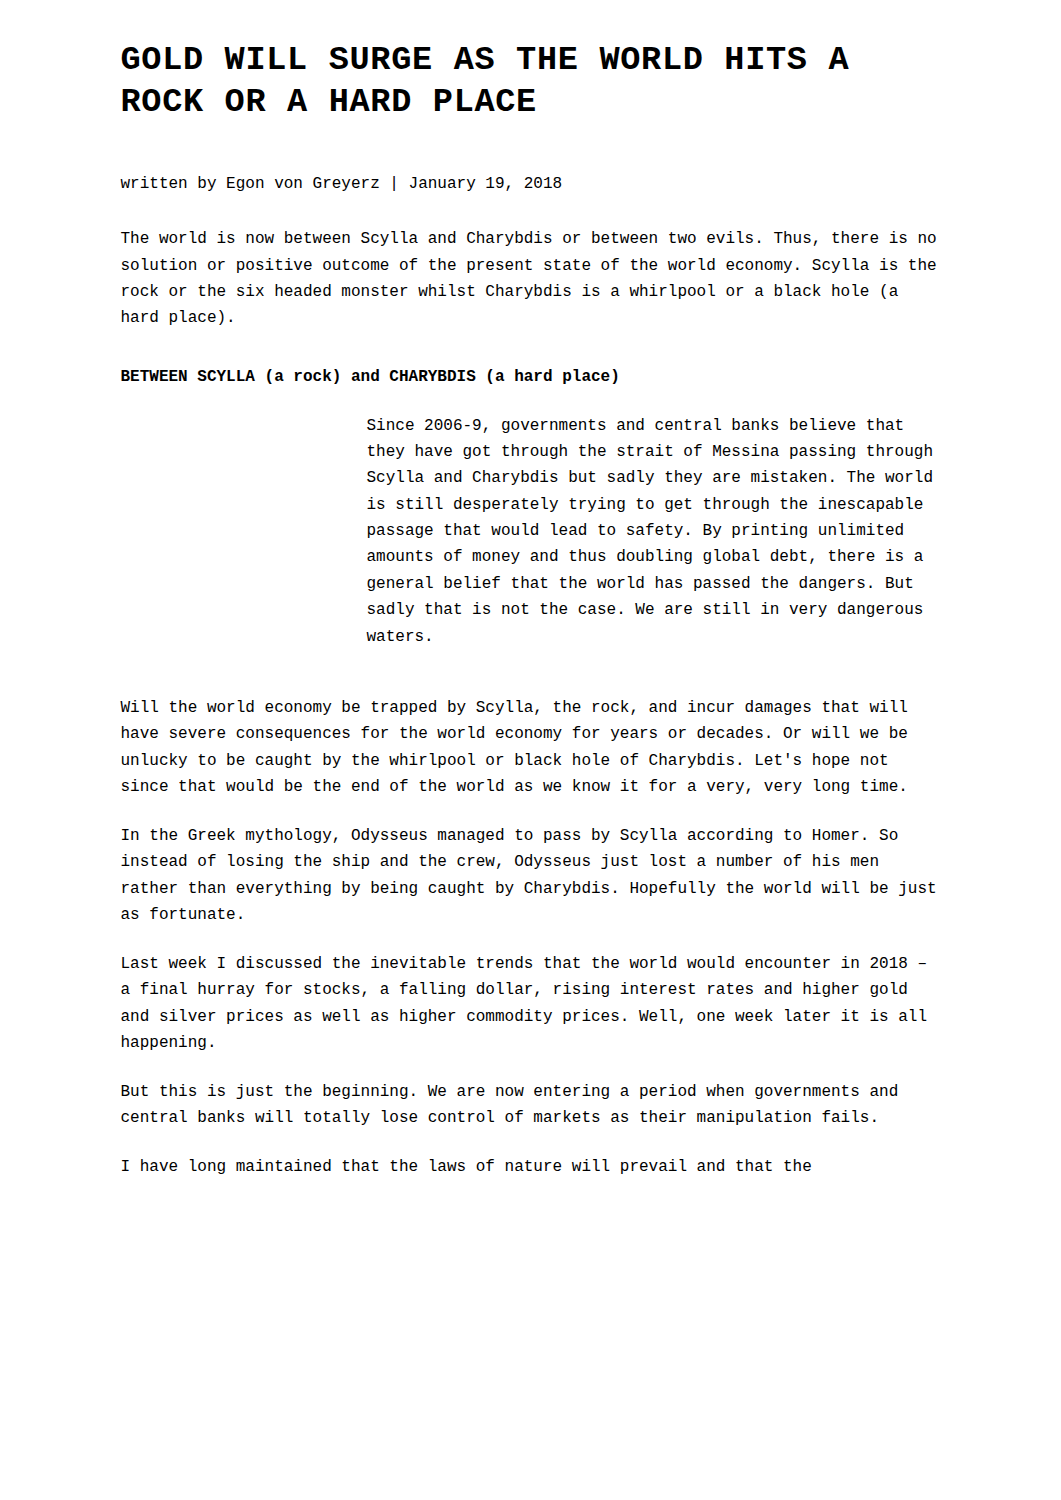GOLD WILL SURGE AS THE WORLD HITS A ROCK OR A HARD PLACE
written by Egon von Greyerz | January 19, 2018
The world is now between Scylla and Charybdis or between two evils. Thus, there is no solution or positive outcome of the present state of the world economy. Scylla is the rock or the six headed monster whilst Charybdis is a whirlpool or a black hole (a hard place).
BETWEEN SCYLLA (a rock) and CHARYBDIS (a hard place)
Since 2006-9, governments and central banks believe that they have got through the strait of Messina passing through Scylla and Charybdis but sadly they are mistaken. The world is still desperately trying to get through the inescapable passage that would lead to safety. By printing unlimited amounts of money and thus doubling global debt, there is a general belief that the world has passed the dangers. But sadly that is not the case. We are still in very dangerous waters.
Will the world economy be trapped by Scylla, the rock, and incur damages that will have severe consequences for the world economy for years or decades. Or will we be unlucky to be caught by the whirlpool or black hole of Charybdis. Let's hope not since that would be the end of the world as we know it for a very, very long time.
In the Greek mythology, Odysseus managed to pass by Scylla according to Homer. So instead of losing the ship and the crew, Odysseus just lost a number of his men rather than everything by being caught by Charybdis. Hopefully the world will be just as fortunate.
Last week I discussed the inevitable trends that the world would encounter in 2018 – a final hurray for stocks, a falling dollar, rising interest rates and higher gold and silver prices as well as higher commodity prices. Well, one week later it is all happening.
But this is just the beginning. We are now entering a period when governments and central banks will totally lose control of markets as their manipulation fails.
I have long maintained that the laws of nature will prevail and that the